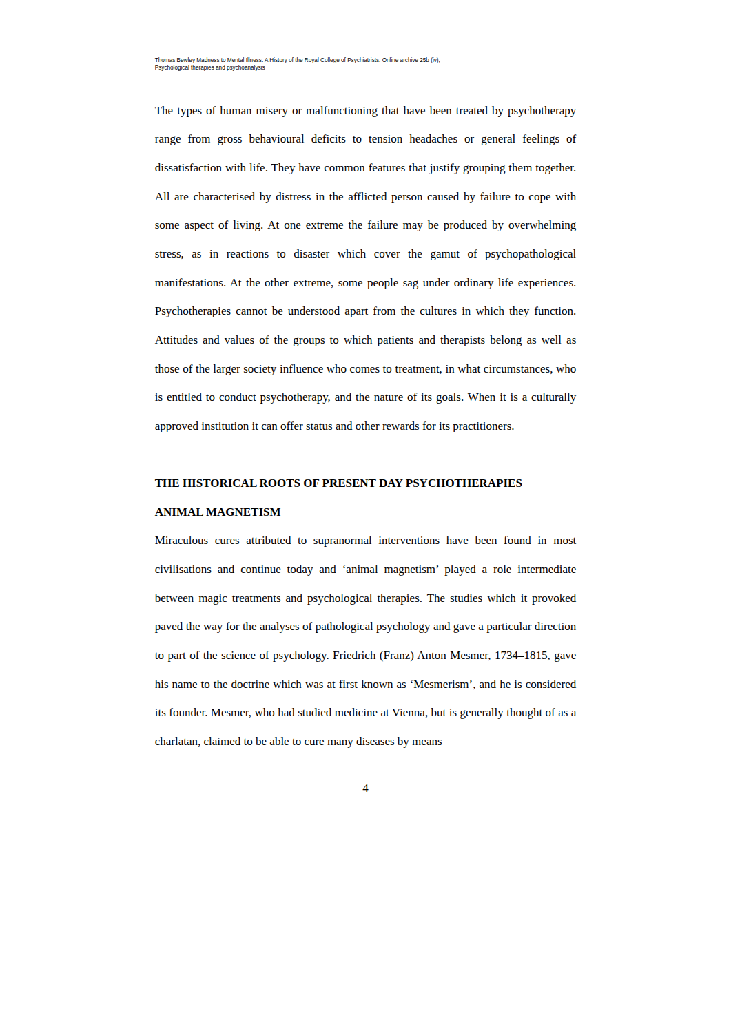Thomas Bewley Madness to Mental Illness. A History of the Royal College of Psychiatrists. Online archive 25b (iv),
Psychological therapies and psychoanalysis
The types of human misery or malfunctioning that have been treated by psychotherapy range from gross behavioural deficits to tension headaches or general feelings of dissatisfaction with life. They have common features that justify grouping them together. All are characterised by distress in the afflicted person caused by failure to cope with some aspect of living. At one extreme the failure may be produced by overwhelming stress, as in reactions to disaster which cover the gamut of psychopathological manifestations. At the other extreme, some people sag under ordinary life experiences. Psychotherapies cannot be understood apart from the cultures in which they function. Attitudes and values of the groups to which patients and therapists belong as well as those of the larger society influence who comes to treatment, in what circumstances, who is entitled to conduct psychotherapy, and the nature of its goals. When it is a culturally approved institution it can offer status and other rewards for its practitioners.
The historical roots of present day psychotherapies
Animal magnetism
Miraculous cures attributed to supranormal interventions have been found in most civilisations and continue today and ‘animal magnetism’ played a role intermediate between magic treatments and psychological therapies. The studies which it provoked paved the way for the analyses of pathological psychology and gave a particular direction to part of the science of psychology. Friedrich (Franz) Anton Mesmer, 1734–1815, gave his name to the doctrine which was at first known as ‘Mesmerism’, and he is considered its founder. Mesmer, who had studied medicine at Vienna, but is generally thought of as a charlatan, claimed to be able to cure many diseases by means
4